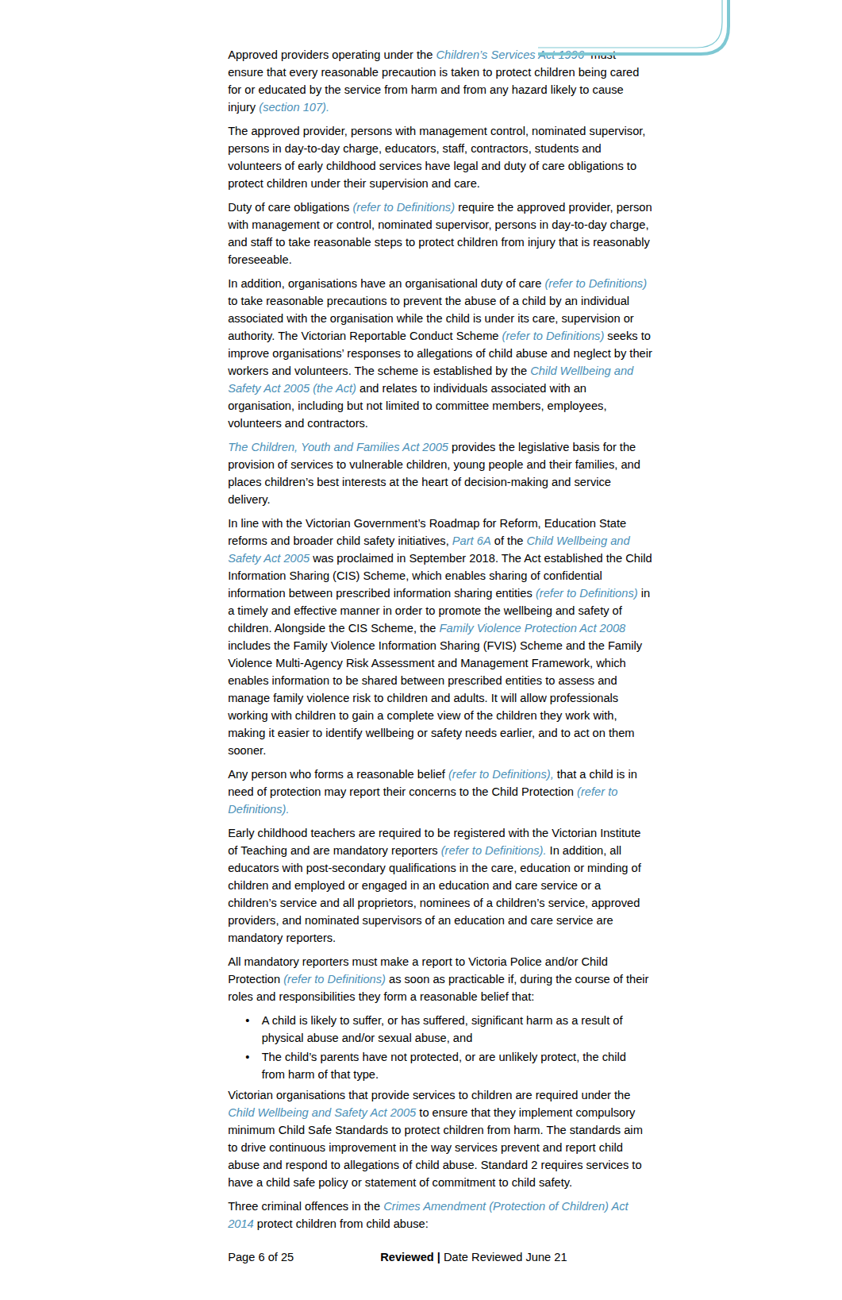Approved providers operating under the Children’s Services Act 1996 must ensure that every reasonable precaution is taken to protect children being cared for or educated by the service from harm and from any hazard likely to cause injury (section 107).
The approved provider, persons with management control, nominated supervisor, persons in day-to-day charge, educators, staff, contractors, students and volunteers of early childhood services have legal and duty of care obligations to protect children under their supervision and care.
Duty of care obligations (refer to Definitions) require the approved provider, person with management or control, nominated supervisor, persons in day-to-day charge, and staff to take reasonable steps to protect children from injury that is reasonably foreseeable.
In addition, organisations have an organisational duty of care (refer to Definitions) to take reasonable precautions to prevent the abuse of a child by an individual associated with the organisation while the child is under its care, supervision or authority. The Victorian Reportable Conduct Scheme (refer to Definitions) seeks to improve organisations’ responses to allegations of child abuse and neglect by their workers and volunteers. The scheme is established by the Child Wellbeing and Safety Act 2005 (the Act) and relates to individuals associated with an organisation, including but not limited to committee members, employees, volunteers and contractors.
The Children, Youth and Families Act 2005 provides the legislative basis for the provision of services to vulnerable children, young people and their families, and places children’s best interests at the heart of decision-making and service delivery.
In line with the Victorian Government’s Roadmap for Reform, Education State reforms and broader child safety initiatives, Part 6A of the Child Wellbeing and Safety Act 2005 was proclaimed in September 2018. The Act established the Child Information Sharing (CIS) Scheme, which enables sharing of confidential information between prescribed information sharing entities (refer to Definitions) in a timely and effective manner in order to promote the wellbeing and safety of children. Alongside the CIS Scheme, the Family Violence Protection Act 2008 includes the Family Violence Information Sharing (FVIS) Scheme and the Family Violence Multi-Agency Risk Assessment and Management Framework, which enables information to be shared between prescribed entities to assess and manage family violence risk to children and adults. It will allow professionals working with children to gain a complete view of the children they work with, making it easier to identify wellbeing or safety needs earlier, and to act on them sooner.
Any person who forms a reasonable belief (refer to Definitions), that a child is in need of protection may report their concerns to the Child Protection (refer to Definitions).
Early childhood teachers are required to be registered with the Victorian Institute of Teaching and are mandatory reporters (refer to Definitions). In addition, all educators with post-secondary qualifications in the care, education or minding of children and employed or engaged in an education and care service or a children’s service and all proprietors, nominees of a children’s service, approved providers, and nominated supervisors of an education and care service are mandatory reporters.
All mandatory reporters must make a report to Victoria Police and/or Child Protection (refer to Definitions) as soon as practicable if, during the course of their roles and responsibilities they form a reasonable belief that:
A child is likely to suffer, or has suffered, significant harm as a result of physical abuse and/or sexual abuse, and
The child’s parents have not protected, or are unlikely protect, the child from harm of that type.
Victorian organisations that provide services to children are required under the Child Wellbeing and Safety Act 2005 to ensure that they implement compulsory minimum Child Safe Standards to protect children from harm. The standards aim to drive continuous improvement in the way services prevent and report child abuse and respond to allegations of child abuse. Standard 2 requires services to have a child safe policy or statement of commitment to child safety.
Three criminal offences in the Crimes Amendment (Protection of Children) Act 2014 protect children from child abuse:
Page 6 of 25 Reviewed | Date Reviewed June 21